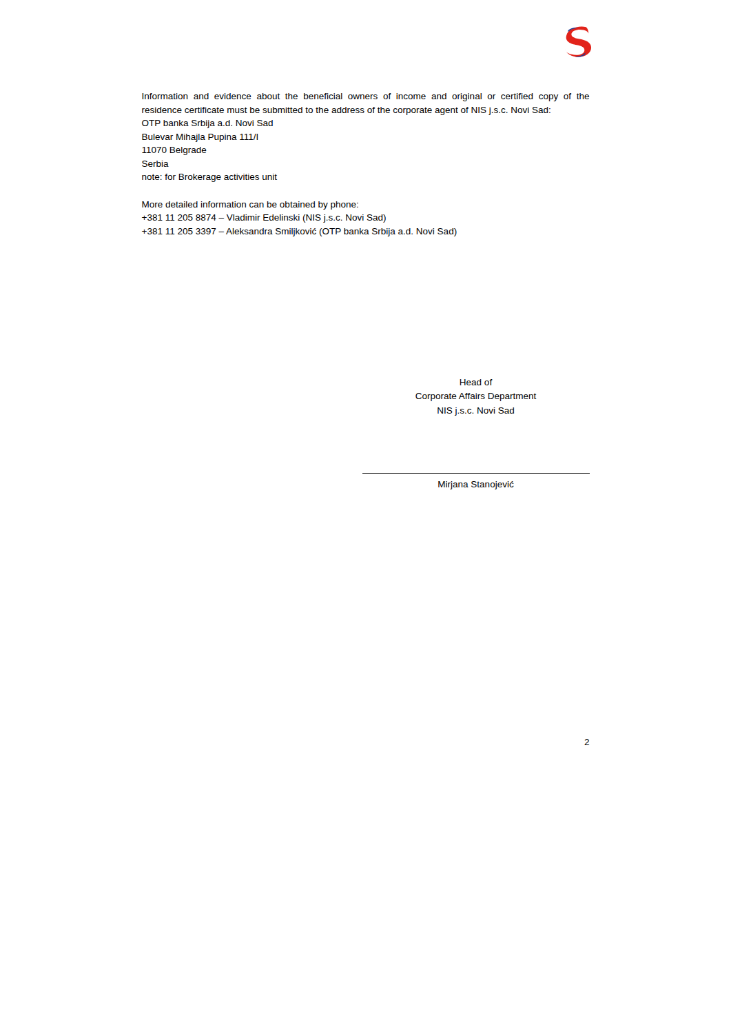Information and evidence about the beneficial owners of income and original or certified copy of the residence certificate must be submitted to the address of the corporate agent of NIS j.s.c. Novi Sad:
OTP banka Srbija a.d. Novi Sad
Bulevar Mihajla Pupina 111/I
11070 Belgrade
Serbia
note: for Brokerage activities unit
More detailed information can be obtained by phone:
+381 11 205 8874 – Vladimir Edelinski (NIS j.s.c. Novi Sad)
+381 11 205 3397 – Aleksandra Smiljković (OTP banka Srbija a.d. Novi Sad)
Head of
Corporate Affairs Department
NIS j.s.c. Novi Sad
Mirjana Stanojević
2